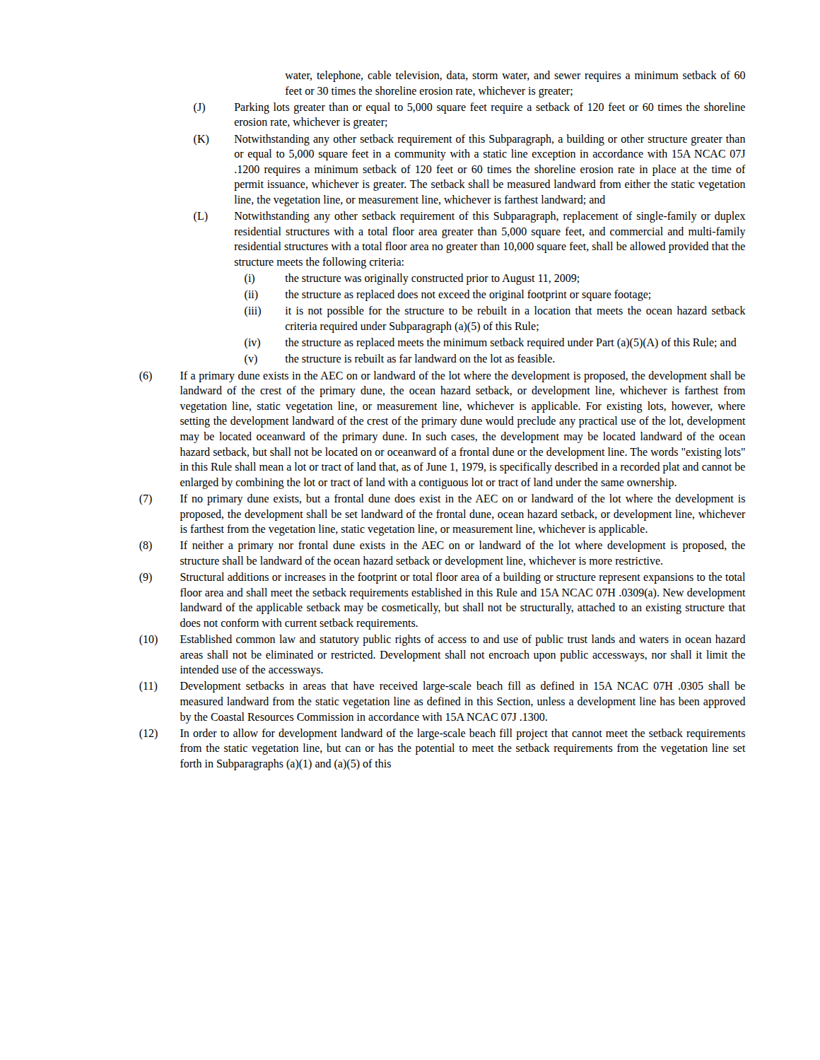water, telephone, cable television, data, storm water, and sewer requires a minimum setback of 60 feet or 30 times the shoreline erosion rate, whichever is greater;
(J)
Parking lots greater than or equal to 5,000 square feet require a setback of 120 feet or 60 times the shoreline erosion rate, whichever is greater;
(K)
Notwithstanding any other setback requirement of this Subparagraph, a building or other structure greater than or equal to 5,000 square feet in a community with a static line exception in accordance with 15A NCAC 07J .1200 requires a minimum setback of 120 feet or 60 times the shoreline erosion rate in place at the time of permit issuance, whichever is greater. The setback shall be measured landward from either the static vegetation line, the vegetation line, or measurement line, whichever is farthest landward; and
(L)
Notwithstanding any other setback requirement of this Subparagraph, replacement of single-family or duplex residential structures with a total floor area greater than 5,000 square feet, and commercial and multi-family residential structures with a total floor area no greater than 10,000 square feet, shall be allowed provided that the structure meets the following criteria:
(i)
the structure was originally constructed prior to August 11, 2009;
(ii)
the structure as replaced does not exceed the original footprint or square footage;
(iii)
it is not possible for the structure to be rebuilt in a location that meets the ocean hazard setback criteria required under Subparagraph (a)(5) of this Rule;
(iv)
the structure as replaced meets the minimum setback required under Part (a)(5)(A) of this Rule; and
(v)
the structure is rebuilt as far landward on the lot as feasible.
(6)
If a primary dune exists in the AEC on or landward of the lot where the development is proposed, the development shall be landward of the crest of the primary dune, the ocean hazard setback, or development line, whichever is farthest from vegetation line, static vegetation line, or measurement line, whichever is applicable. For existing lots, however, where setting the development landward of the crest of the primary dune would preclude any practical use of the lot, development may be located oceanward of the primary dune. In such cases, the development may be located landward of the ocean hazard setback, but shall not be located on or oceanward of a frontal dune or the development line. The words "existing lots" in this Rule shall mean a lot or tract of land that, as of June 1, 1979, is specifically described in a recorded plat and cannot be enlarged by combining the lot or tract of land with a contiguous lot or tract of land under the same ownership.
(7)
If no primary dune exists, but a frontal dune does exist in the AEC on or landward of the lot where the development is proposed, the development shall be set landward of the frontal dune, ocean hazard setback, or development line, whichever is farthest from the vegetation line, static vegetation line, or measurement line, whichever is applicable.
(8)
If neither a primary nor frontal dune exists in the AEC on or landward of the lot where development is proposed, the structure shall be landward of the ocean hazard setback or development line, whichever is more restrictive.
(9)
Structural additions or increases in the footprint or total floor area of a building or structure represent expansions to the total floor area and shall meet the setback requirements established in this Rule and 15A NCAC 07H .0309(a). New development landward of the applicable setback may be cosmetically, but shall not be structurally, attached to an existing structure that does not conform with current setback requirements.
(10)
Established common law and statutory public rights of access to and use of public trust lands and waters in ocean hazard areas shall not be eliminated or restricted. Development shall not encroach upon public accessways, nor shall it limit the intended use of the accessways.
(11)
Development setbacks in areas that have received large-scale beach fill as defined in 15A NCAC 07H .0305 shall be measured landward from the static vegetation line as defined in this Section, unless a development line has been approved by the Coastal Resources Commission in accordance with 15A NCAC 07J .1300.
(12)
In order to allow for development landward of the large-scale beach fill project that cannot meet the setback requirements from the static vegetation line, but can or has the potential to meet the setback requirements from the vegetation line set forth in Subparagraphs (a)(1) and (a)(5) of this